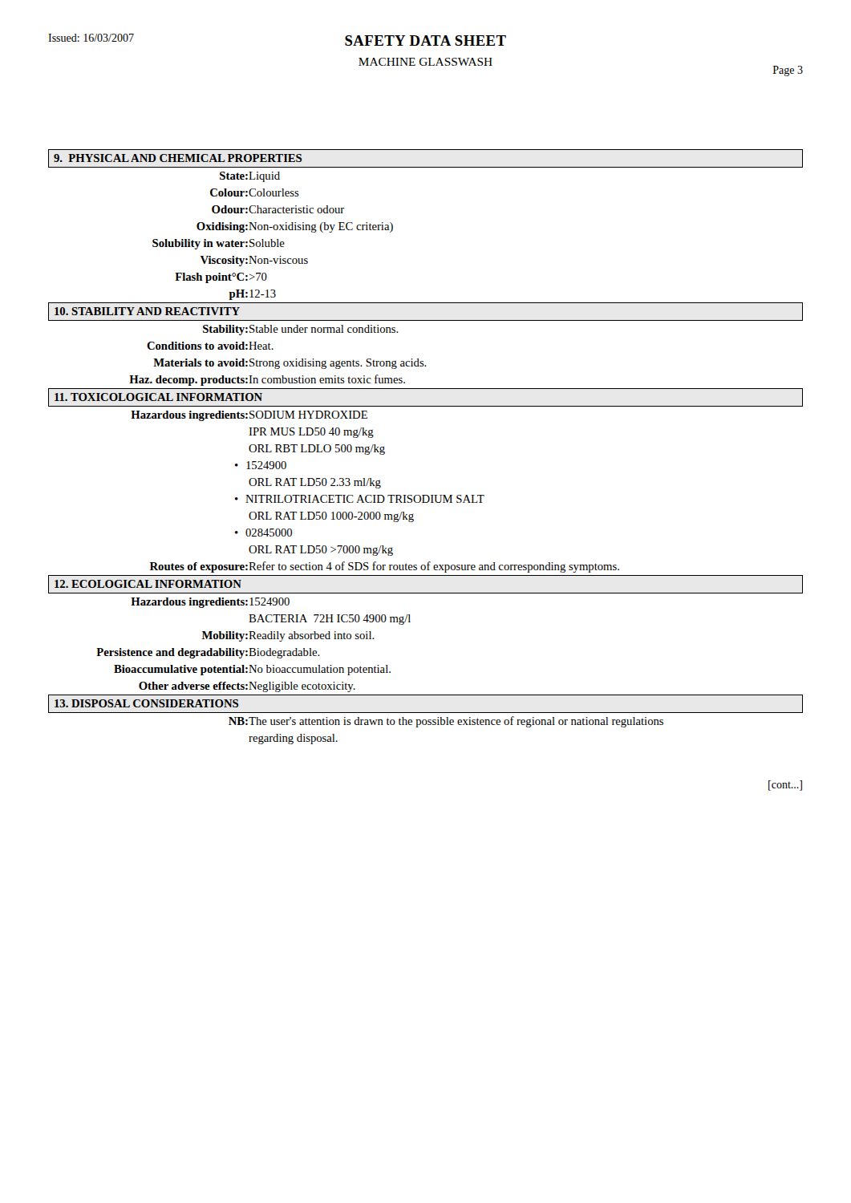Issued: 16/03/2007
SAFETY DATA SHEET
MACHINE GLASSWASH
Page 3
9. PHYSICAL AND CHEMICAL PROPERTIES
| State: | Liquid |
| Colour: | Colourless |
| Odour: | Characteristic odour |
| Oxidising: | Non-oxidising (by EC criteria) |
| Solubility in water: | Soluble |
| Viscosity: | Non-viscous |
| Flash point°C: | >70 |
| pH: | 12-13 |
10. STABILITY AND REACTIVITY
| Stability: | Stable under normal conditions. |
| Conditions to avoid: | Heat. |
| Materials to avoid: | Strong oxidising agents. Strong acids. |
| Haz. decomp. products: | In combustion emits toxic fumes. |
11. TOXICOLOGICAL INFORMATION
| Hazardous ingredients: | SODIUM HYDROXIDE |
| | IPR MUS LD50 40 mg/kg |
| | ORL RBT LDLO 500 mg/kg |
| | • 1524900 |
| | ORL RAT LD50 2.33 ml/kg |
| | • NITRILOTRIACETIC ACID TRISODIUM SALT |
| | ORL RAT LD50 1000-2000 mg/kg |
| | • 02845000 |
| | ORL RAT LD50 >7000 mg/kg |
| Routes of exposure: | Refer to section 4 of SDS for routes of exposure and corresponding symptoms. |
12. ECOLOGICAL INFORMATION
| Hazardous ingredients: | 1524900 |
| | BACTERIA 72H IC50 4900 mg/l |
| Mobility: | Readily absorbed into soil. |
| Persistence and degradability: | Biodegradable. |
| Bioaccumulative potential: | No bioaccumulation potential. |
| Other adverse effects: | Negligible ecotoxicity. |
13. DISPOSAL CONSIDERATIONS
| NB: | The user's attention is drawn to the possible existence of regional or national regulations |
| | regarding disposal. |
[cont...]